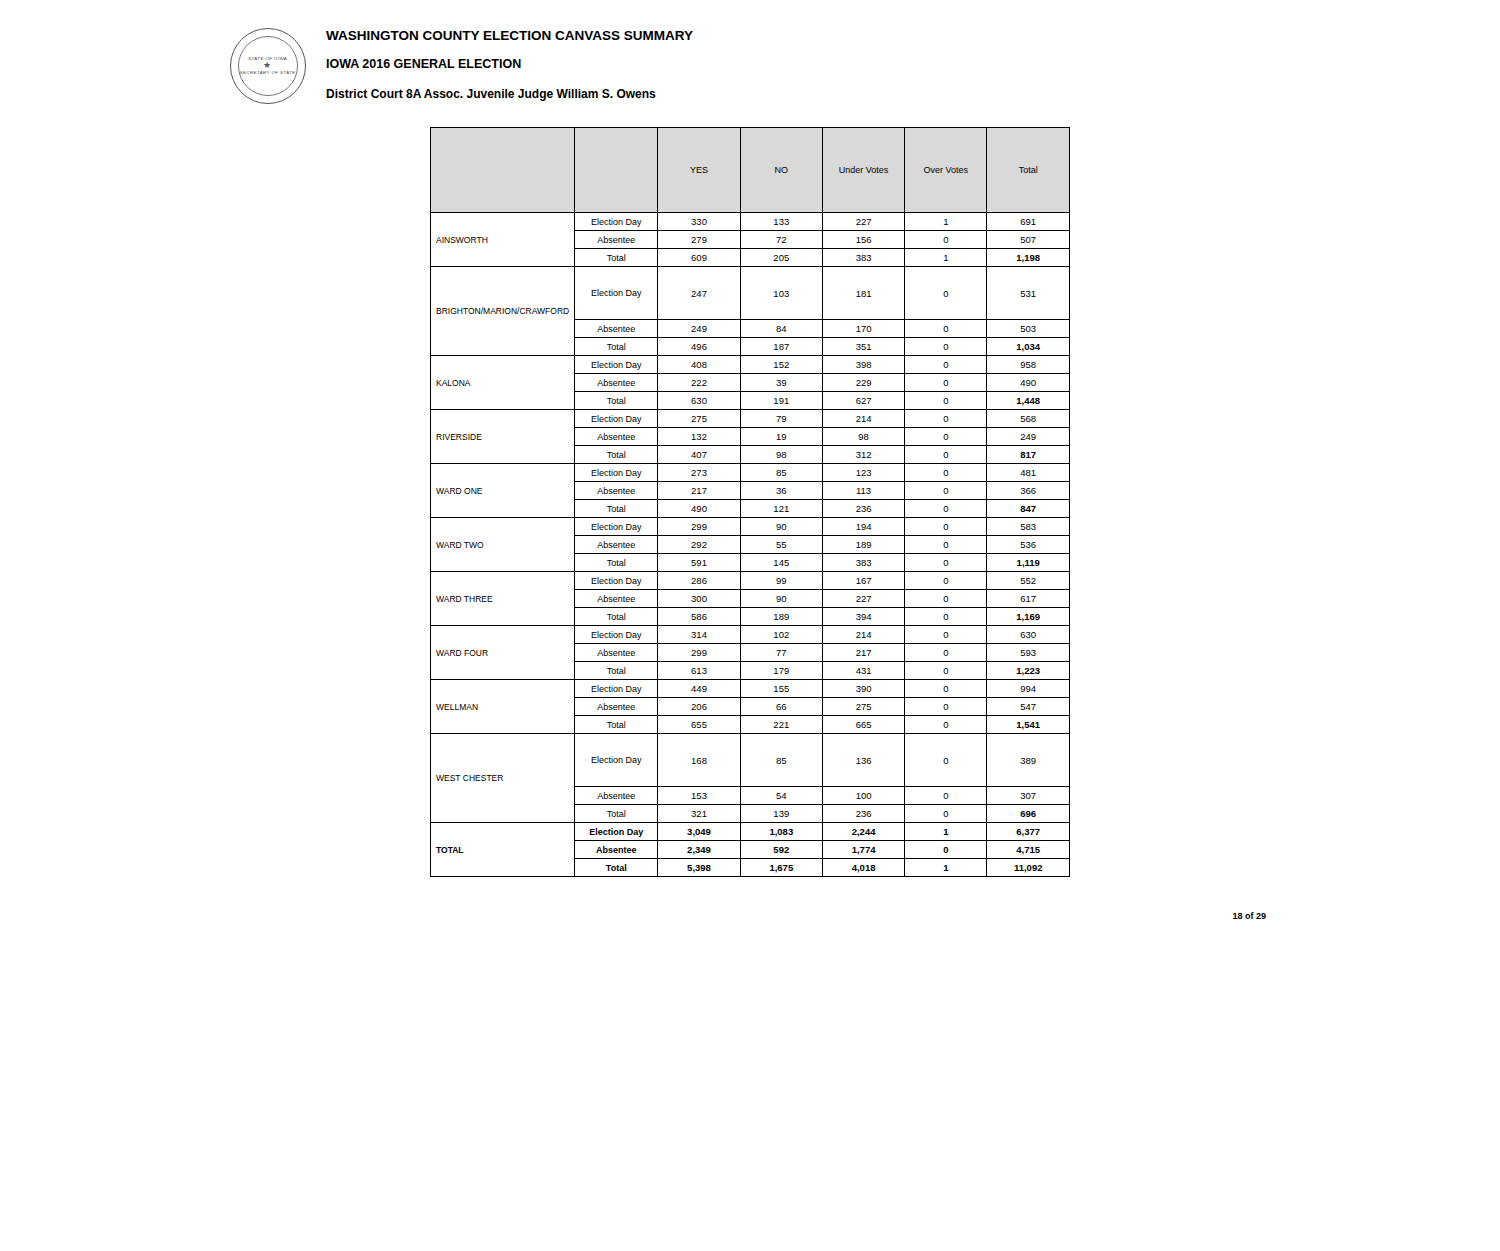STATE OF IOWA
★
SECRETARY OF STATE
WASHINGTON COUNTY ELECTION CANVASS SUMMARY
IOWA 2016 GENERAL ELECTION
District Court 8A Assoc. Juvenile Judge William S. Owens
Canvass results by precinct for District Court 8A Associate Juvenile Judge William S. Owens
| | | YES | NO | Under Votes | Over Votes | Total |
| --- | --- | --- | --- | --- | --- | --- |
| AINSWORTH | Election Day | 330 | 133 | 227 | 1 | 691 |
| Absentee | 279 | 72 | 156 | 0 | 507 |
| Total | 609 | 205 | 383 | 1 | 1,198 |
| BRIGHTON/MARION/CRAWFORD | Election Day | 247 | 103 | 181 | 0 | 531 |
| Absentee | 249 | 84 | 170 | 0 | 503 |
| Total | 496 | 187 | 351 | 0 | 1,034 |
| KALONA | Election Day | 408 | 152 | 398 | 0 | 958 |
| Absentee | 222 | 39 | 229 | 0 | 490 |
| Total | 630 | 191 | 627 | 0 | 1,448 |
| RIVERSIDE | Election Day | 275 | 79 | 214 | 0 | 568 |
| Absentee | 132 | 19 | 98 | 0 | 249 |
| Total | 407 | 98 | 312 | 0 | 817 |
| WARD ONE | Election Day | 273 | 85 | 123 | 0 | 481 |
| Absentee | 217 | 36 | 113 | 0 | 366 |
| Total | 490 | 121 | 236 | 0 | 847 |
| WARD TWO | Election Day | 299 | 90 | 194 | 0 | 583 |
| Absentee | 292 | 55 | 189 | 0 | 536 |
| Total | 591 | 145 | 383 | 0 | 1,119 |
| WARD THREE | Election Day | 286 | 99 | 167 | 0 | 552 |
| Absentee | 300 | 90 | 227 | 0 | 617 |
| Total | 586 | 189 | 394 | 0 | 1,169 |
| WARD FOUR | Election Day | 314 | 102 | 214 | 0 | 630 |
| Absentee | 299 | 77 | 217 | 0 | 593 |
| Total | 613 | 179 | 431 | 0 | 1,223 |
| WELLMAN | Election Day | 449 | 155 | 390 | 0 | 994 |
| Absentee | 206 | 66 | 275 | 0 | 547 |
| Total | 655 | 221 | 665 | 0 | 1,541 |
| WEST CHESTER | Election Day | 168 | 85 | 136 | 0 | 389 |
| Absentee | 153 | 54 | 100 | 0 | 307 |
| Total | 321 | 139 | 236 | 0 | 696 |
| TOTAL | Election Day | 3,049 | 1,083 | 2,244 | 1 | 6,377 |
| Absentee | 2,349 | 592 | 1,774 | 0 | 4,715 |
| Total | 5,398 | 1,675 | 4,018 | 1 | 11,092 |
18 of 29